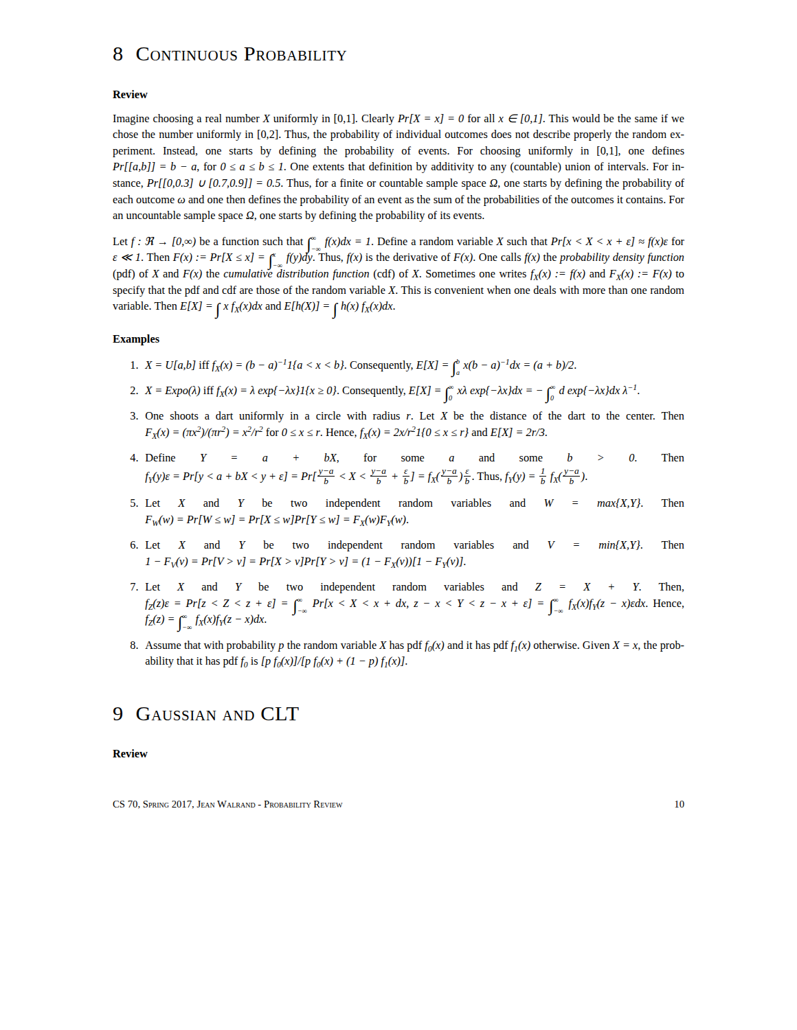8 Continuous Probability
Review
Imagine choosing a real number X uniformly in [0,1]. Clearly Pr[X = x] = 0 for all x ∈ [0,1]. This would be the same if we chose the number uniformly in [0,2]. Thus, the probability of individual outcomes does not describe properly the random experiment. Instead, one starts by defining the probability of events. For choosing uniformly in [0,1], one defines Pr[[a,b]] = b − a, for 0 ≤ a ≤ b ≤ 1. One extents that definition by additivity to any (countable) union of intervals. For instance, Pr[[0,0.3] ∪ [0.7,0.9]] = 0.5. Thus, for a finite or countable sample space Ω, one starts by defining the probability of each outcome ω and one then defines the probability of an event as the sum of the probabilities of the outcomes it contains. For an uncountable sample space Ω, one starts by defining the probability of its events.
Let f : ℜ → [0,∞) be a function such that ∫∞−∞ f(x)dx = 1. Define a random variable X such that Pr[x < X < x + ε] ≈ f(x)ε for ε ≪ 1. Then F(x) := Pr[X ≤ x] = ∫x−∞ f(y)dy. Thus, f(x) is the derivative of F(x). One calls f(x) the probability density function (pdf) of X and F(x) the cumulative distribution function (cdf) of X. Sometimes one writes fX(x) := f(x) and FX(x) := F(x) to specify that the pdf and cdf are those of the random variable X. This is convenient when one deals with more than one random variable. Then E[X] = ∫ x fX(x)dx and E[h(X)] = ∫ h(x) fX(x)dx.
Examples
X = U[a,b] iff fX(x) = (b − a)−11{a < x < b}. Consequently, E[X] = ∫ba x(b − a)−1dx = (a + b)/2.
X = Expo(λ) iff fX(x) = λ exp{−λx}1{x ≥ 0}. Consequently, E[X] = ∫∞0 xλ exp{−λx}dx = − ∫∞0 d exp{−λx}dx λ−1.
One shoots a dart uniformly in a circle with radius r. Let X be the distance of the dart to the center. Then FX(x) = (πx2)/(πr2) = x2/r2 for 0 ≤ x ≤ r. Hence, fX(x) = 2x/r21{0 ≤ x ≤ r} and E[X] = 2r/3.
Define Y = a + bX, for some a and some b > 0. Then fY(y)ε = Pr[y < a + bX < y + ε] = Pr[y−a b < X < y−a b + εb] = fX(y−a b)εb. Thus, fY(y) = 1 b fX(y−a b).
Let X and Y be two independent random variables and W = max{X,Y}. Then FW(w) = Pr[W ≤ w] = Pr[X ≤ w]Pr[Y ≤ w] = FX(w)FY(w).
Let X and Y be two independent random variables and V = min{X,Y}. Then 1 − FV(v) = Pr[V > v] = Pr[X > v]Pr[Y > v] = (1 − FX(v))[1 − FY(v)].
Let X and Y be two independent random variables and Z = X + Y. Then, fZ(z)ε = Pr[z < Z < z + ε] = ∫∞−∞ Pr[x < X < x + dx, z − x < Y < z − x + ε] = ∫∞−∞ fX(x)fY(z − x)εdx. Hence, fZ(z) = ∫∞−∞ fX(x)fY(z − x)dx.
Assume that with probability p the random variable X has pdf f0(x) and it has pdf f1(x) otherwise. Given X = x, the probability that it has pdf f0 is [p f0(x)]/[p f0(x) + (1 − p) f1(x)].
9 Gaussian and CLT
Review
CS 70, Spring 2017, Jean Walrand - Probability Review 10